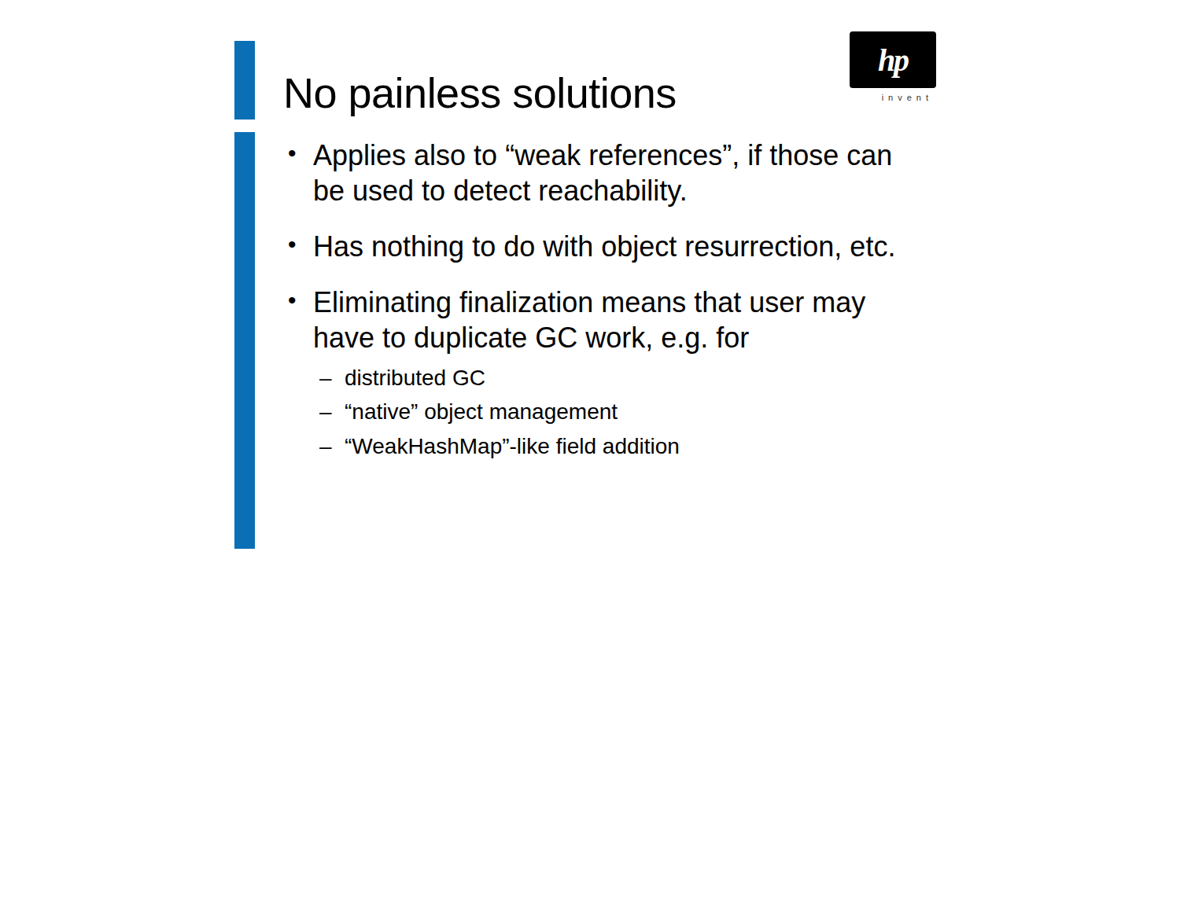hp
invent
No painless solutions
Applies also to “weak references”, if those can be used to detect reachability.
Has nothing to do with object resurrection, etc.
Eliminating finalization means that user may have to duplicate GC work, e.g. for
distributed GC
“native” object management
“WeakHashMap”-like field addition